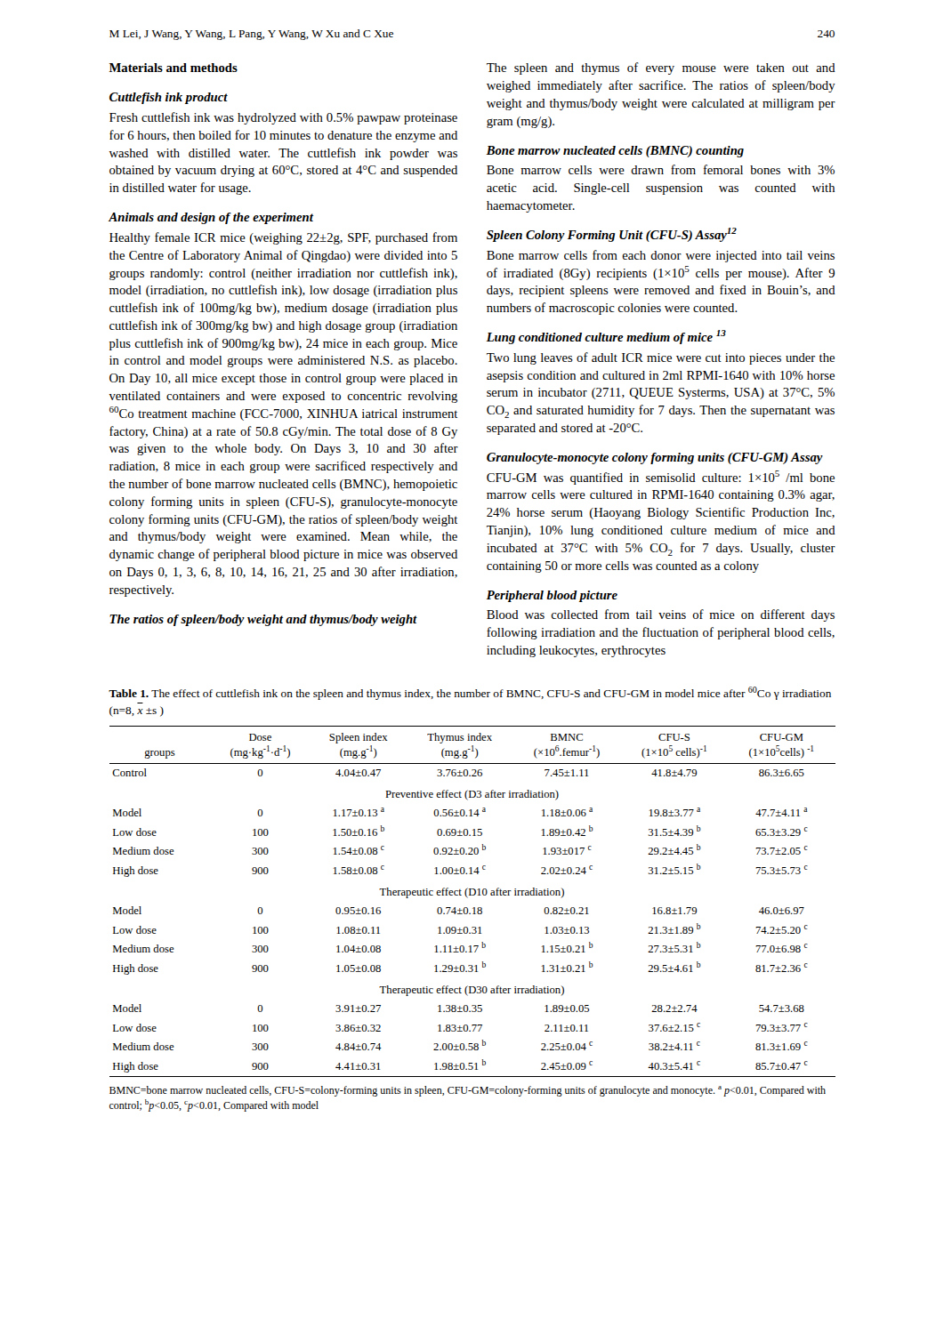M Lei, J Wang, Y Wang, L Pang, Y Wang, W Xu and C Xue 240
Materials and methods
Cuttlefish ink product
Fresh cuttlefish ink was hydrolyzed with 0.5% pawpaw proteinase for 6 hours, then boiled for 10 minutes to denature the enzyme and washed with distilled water. The cuttlefish ink powder was obtained by vacuum drying at 60°C, stored at 4°C and suspended in distilled water for usage.
Animals and design of the experiment
Healthy female ICR mice (weighing 22±2g, SPF, purchased from the Centre of Laboratory Animal of Qingdao) were divided into 5 groups randomly: control (neither irradiation nor cuttlefish ink), model (irradiation, no cuttlefish ink), low dosage (irradiation plus cuttlefish ink of 100mg/kg bw), medium dosage (irradiation plus cuttlefish ink of 300mg/kg bw) and high dosage group (irradiation plus cuttlefish ink of 900mg/kg bw), 24 mice in each group. Mice in control and model groups were administered N.S. as placebo. On Day 10, all mice except those in control group were placed in ventilated containers and were exposed to concentric revolving 60Co treatment machine (FCC-7000, XINHUA iatrical instrument factory, China) at a rate of 50.8 cGy/min. The total dose of 8 Gy was given to the whole body. On Days 3, 10 and 30 after radiation, 8 mice in each group were sacrificed respectively and the number of bone marrow nucleated cells (BMNC), hemopoietic colony forming units in spleen (CFU-S), granulocyte-monocyte colony forming units (CFU-GM), the ratios of spleen/body weight and thymus/body weight were examined. Mean while, the dynamic change of peripheral blood picture in mice was observed on Days 0, 1, 3, 6, 8, 10, 14, 16, 21, 25 and 30 after irradiation, respectively.
The ratios of spleen/body weight and thymus/body weight
The spleen and thymus of every mouse were taken out and weighed immediately after sacrifice. The ratios of spleen/body weight and thymus/body weight were calculated at milligram per gram (mg/g).
Bone marrow nucleated cells (BMNC) counting
Bone marrow cells were drawn from femoral bones with 3% acetic acid. Single-cell suspension was counted with haemacytometer.
Spleen Colony Forming Unit (CFU-S) Assay12
Bone marrow cells from each donor were injected into tail veins of irradiated (8Gy) recipients (1×105 cells per mouse). After 9 days, recipient spleens were removed and fixed in Bouin’s, and numbers of macroscopic colonies were counted.
Lung conditioned culture medium of mice 13
Two lung leaves of adult ICR mice were cut into pieces under the asepsis condition and cultured in 2ml RPMI-1640 with 10% horse serum in incubator (2711, QUEUE Systerms, USA) at 37°C, 5% CO2 and saturated humidity for 7 days. Then the supernatant was separated and stored at -20°C.
Granulocyte-monocyte colony forming units (CFU-GM) Assay
CFU-GM was quantified in semisolid culture: 1×105 /ml bone marrow cells were cultured in RPMI-1640 containing 0.3% agar, 24% horse serum (Haoyang Biology Scientific Production Inc, Tianjin), 10% lung conditioned culture medium of mice and incubated at 37°C with 5% CO2 for 7 days. Usually, cluster containing 50 or more cells was counted as a colony
Peripheral blood picture
Blood was collected from tail veins of mice on different days following irradiation and the fluctuation of peripheral blood cells, including leukocytes, erythrocytes
Table 1. The effect of cuttlefish ink on the spleen and thymus index, the number of BMNC, CFU-S and CFU-GM in model mice after 60Co γ irradiation (n=8, x ±s )
| groups | Dose (mg·kg -1 ·d -1 ) | Spleen index (mg.g -1 ) | Thymus index (mg.g -1 ) | BMNC (×10 6 .femur -1 ) | CFU-S (1×10 5 cells) -1 | CFU-GM (1×10 5 cells) -1 |
| --- | --- | --- | --- | --- | --- | --- |
| Control | 0 | 4.04±0.47 | 3.76±0.26 | 7.45±1.11 | 41.8±4.79 | 86.3±6.65 |
| Preventive effect (D3 after irradiation) |
| Model | 0 | 1.17±0.13 a | 0.56±0.14 a | 1.18±0.06 a | 19.8±3.77 a | 47.7±4.11 a |
| Low dose | 100 | 1.50±0.16 b | 0.69±0.15 | 1.89±0.42 b | 31.5±4.39 b | 65.3±3.29 c |
| Medium dose | 300 | 1.54±0.08 c | 0.92±0.20 b | 1.93±017 c | 29.2±4.45 b | 73.7±2.05 c |
| High dose | 900 | 1.58±0.08 c | 1.00±0.14 c | 2.02±0.24 c | 31.2±5.15 b | 75.3±5.73 c |
| Therapeutic effect (D10 after irradiation) |
| Model | 0 | 0.95±0.16 | 0.74±0.18 | 0.82±0.21 | 16.8±1.79 | 46.0±6.97 |
| Low dose | 100 | 1.08±0.11 | 1.09±0.31 | 1.03±0.13 | 21.3±1.89 b | 74.2±5.20 c |
| Medium dose | 300 | 1.04±0.08 | 1.11±0.17 b | 1.15±0.21 b | 27.3±5.31 b | 77.0±6.98 c |
| High dose | 900 | 1.05±0.08 | 1.29±0.31 b | 1.31±0.21 b | 29.5±4.61 b | 81.7±2.36 c |
| Therapeutic effect (D30 after irradiation) |
| Model | 0 | 3.91±0.27 | 1.38±0.35 | 1.89±0.05 | 28.2±2.74 | 54.7±3.68 |
| Low dose | 100 | 3.86±0.32 | 1.83±0.77 | 2.11±0.11 | 37.6±2.15 c | 79.3±3.77 c |
| Medium dose | 300 | 4.84±0.74 | 2.00±0.58 b | 2.25±0.04 c | 38.2±4.11 c | 81.3±1.69 c |
| High dose | 900 | 4.41±0.31 | 1.98±0.51 b | 2.45±0.09 c | 40.3±5.41 c | 85.7±0.47 c |
BMNC=bone marrow nucleated cells, CFU-S=colony-forming units in spleen, CFU-GM=colony-forming units of granulocyte and monocyte. a p<0.01, Compared with control; bp<0.05, cp<0.01, Compared with model